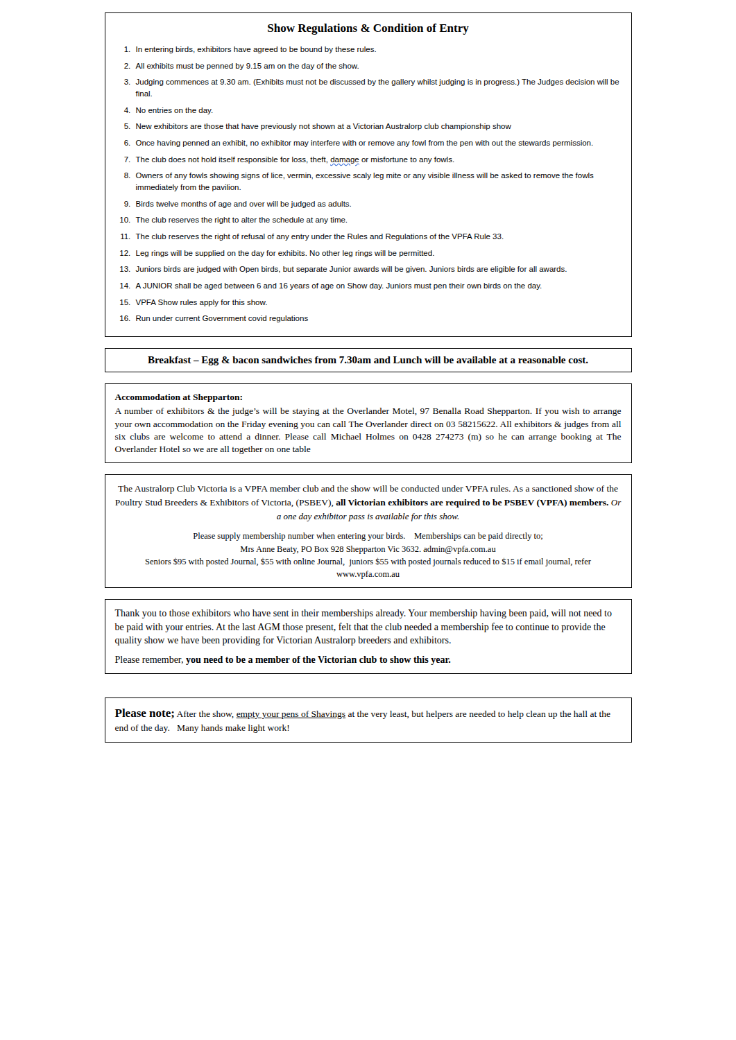Show Regulations & Condition of Entry
In entering birds, exhibitors have agreed to be bound by these rules.
All exhibits must be penned by 9.15 am on the day of the show.
Judging commences at 9.30 am. (Exhibits must not be discussed by the gallery whilst judging is in progress.) The Judges decision will be final.
No entries on the day.
New exhibitors are those that have previously not shown at a Victorian Australorp club championship show
Once having penned an exhibit, no exhibitor may interfere with or remove any fowl from the pen with out the stewards permission.
The club does not hold itself responsible for loss, theft, damage or misfortune to any fowls.
Owners of any fowls showing signs of lice, vermin, excessive scaly leg mite or any visible illness will be asked to remove the fowls immediately from the pavilion.
Birds twelve months of age and over will be judged as adults.
The club reserves the right to alter the schedule at any time.
The club reserves the right of refusal of any entry under the Rules and Regulations of the VPFA Rule 33.
Leg rings will be supplied on the day for exhibits. No other leg rings will be permitted.
Juniors birds are judged with Open birds, but separate Junior awards will be given. Juniors birds are eligible for all awards.
A JUNIOR shall be aged between 6 and 16 years of age on Show day. Juniors must pen their own birds on the day.
VPFA Show rules apply for this show.
Run under current Government covid regulations
Breakfast – Egg & bacon sandwiches from 7.30am and Lunch will be available at a reasonable cost.
Accommodation at Shepparton: A number of exhibitors & the judge’s will be staying at the Overlander Motel, 97 Benalla Road Shepparton. If you wish to arrange your own accommodation on the Friday evening you can call The Overlander direct on 03 58215622. All exhibitors & judges from all six clubs are welcome to attend a dinner. Please call Michael Holmes on 0428 274273 (m) so he can arrange booking at The Overlander Hotel so we are all together on one table
The Australorp Club Victoria is a VPFA member club and the show will be conducted under VPFA rules. As a sanctioned show of the Poultry Stud Breeders & Exhibitors of Victoria, (PSBEV), all Victorian exhibitors are required to be PSBEV (VPFA) members. Or a one day exhibitor pass is available for this show.
Please supply membership number when entering your birds. Memberships can be paid directly to;
Mrs Anne Beaty, PO Box 928 Shepparton Vic 3632. admin@vpfa.com.au
Seniors $95 with posted Journal, $55 with online Journal, juniors $55 with posted journals reduced to $15 if email journal, refer www.vpfa.com.au
Thank you to those exhibitors who have sent in their memberships already. Your membership having been paid, will not need to be paid with your entries. At the last AGM those present, felt that the club needed a membership fee to continue to provide the quality show we have been providing for Victorian Australorp breeders and exhibitors.
Please remember, you need to be a member of the Victorian club to show this year.
Please note; After the show, empty your pens of Shavings at the very least, but helpers are needed to help clean up the hall at the end of the day. Many hands make light work!